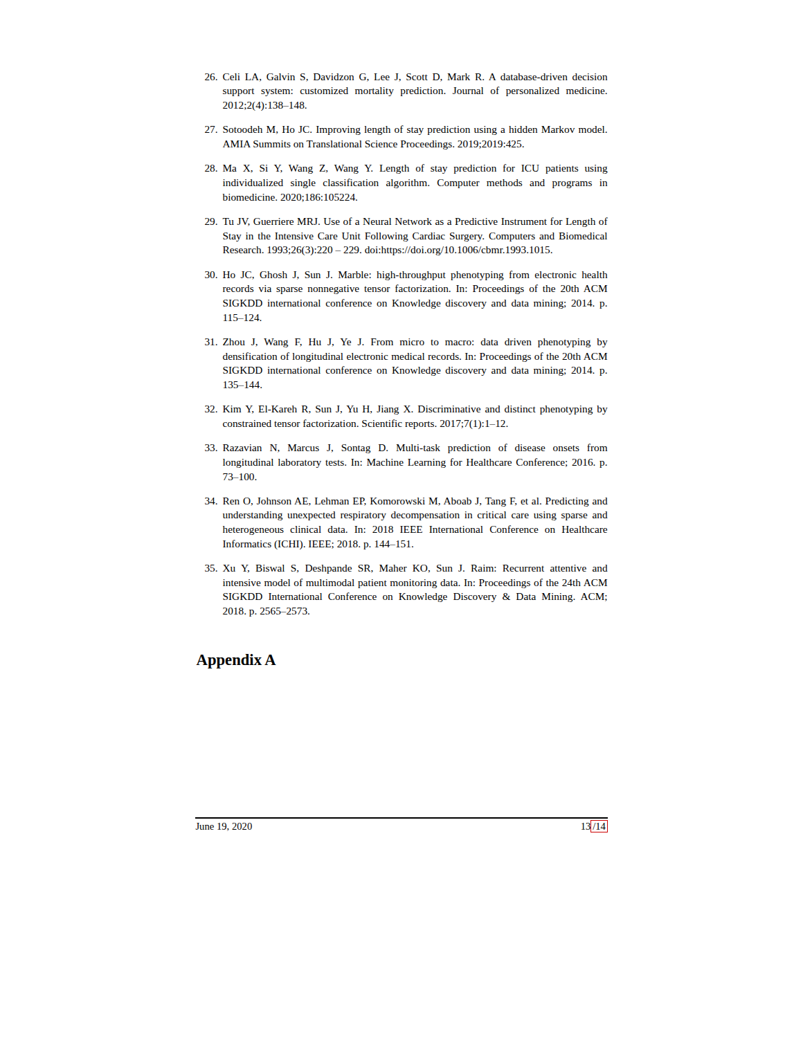26. Celi LA, Galvin S, Davidzon G, Lee J, Scott D, Mark R. A database-driven decision support system: customized mortality prediction. Journal of personalized medicine. 2012;2(4):138–148.
27. Sotoodeh M, Ho JC. Improving length of stay prediction using a hidden Markov model. AMIA Summits on Translational Science Proceedings. 2019;2019:425.
28. Ma X, Si Y, Wang Z, Wang Y. Length of stay prediction for ICU patients using individualized single classification algorithm. Computer methods and programs in biomedicine. 2020;186:105224.
29. Tu JV, Guerriere MRJ. Use of a Neural Network as a Predictive Instrument for Length of Stay in the Intensive Care Unit Following Cardiac Surgery. Computers and Biomedical Research. 1993;26(3):220 – 229. doi:https://doi.org/10.1006/cbmr.1993.1015.
30. Ho JC, Ghosh J, Sun J. Marble: high-throughput phenotyping from electronic health records via sparse nonnegative tensor factorization. In: Proceedings of the 20th ACM SIGKDD international conference on Knowledge discovery and data mining; 2014. p. 115–124.
31. Zhou J, Wang F, Hu J, Ye J. From micro to macro: data driven phenotyping by densification of longitudinal electronic medical records. In: Proceedings of the 20th ACM SIGKDD international conference on Knowledge discovery and data mining; 2014. p. 135–144.
32. Kim Y, El-Kareh R, Sun J, Yu H, Jiang X. Discriminative and distinct phenotyping by constrained tensor factorization. Scientific reports. 2017;7(1):1–12.
33. Razavian N, Marcus J, Sontag D. Multi-task prediction of disease onsets from longitudinal laboratory tests. In: Machine Learning for Healthcare Conference; 2016. p. 73–100.
34. Ren O, Johnson AE, Lehman EP, Komorowski M, Aboab J, Tang F, et al. Predicting and understanding unexpected respiratory decompensation in critical care using sparse and heterogeneous clinical data. In: 2018 IEEE International Conference on Healthcare Informatics (ICHI). IEEE; 2018. p. 144–151.
35. Xu Y, Biswal S, Deshpande SR, Maher KO, Sun J. Raim: Recurrent attentive and intensive model of multimodal patient monitoring data. In: Proceedings of the 24th ACM SIGKDD International Conference on Knowledge Discovery & Data Mining. ACM; 2018. p. 2565–2573.
Appendix A
June 19, 2020
13/14